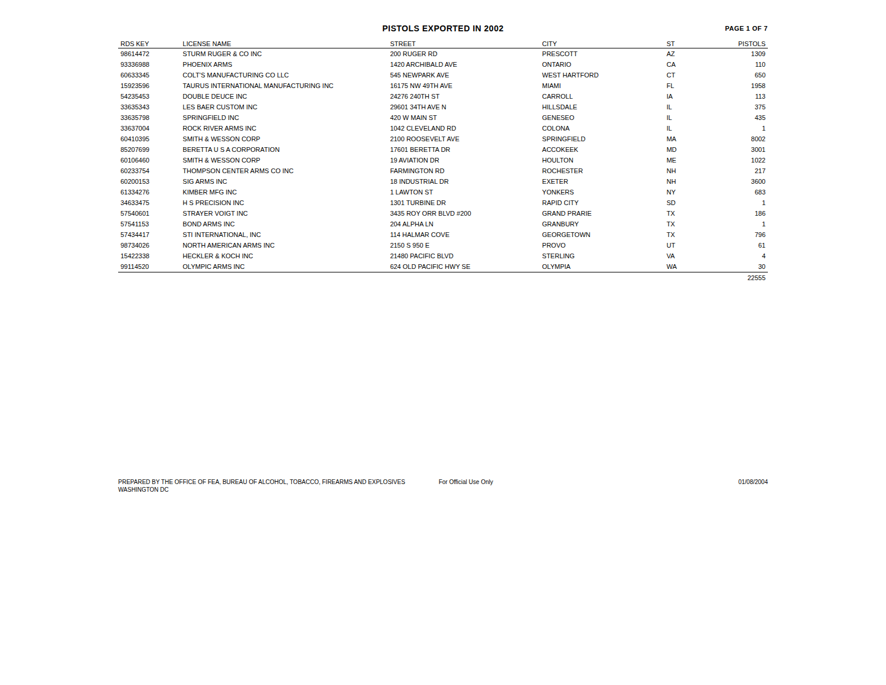PISTOLS EXPORTED IN 2002
PAGE 1 OF 7
| RDS KEY | LICENSE NAME | STREET | CITY | ST | PISTOLS |
| --- | --- | --- | --- | --- | --- |
| 98614472 | STURM RUGER & CO INC | 200 RUGER RD | PRESCOTT | AZ | 1309 |
| 93336988 | PHOENIX ARMS | 1420 ARCHIBALD AVE | ONTARIO | CA | 110 |
| 60633345 | COLT'S MANUFACTURING CO LLC | 545 NEWPARK AVE | WEST HARTFORD | CT | 650 |
| 15923596 | TAURUS INTERNATIONAL MANUFACTURING INC | 16175 NW 49TH AVE | MIAMI | FL | 1958 |
| 54235453 | DOUBLE DEUCE INC | 24276 240TH ST | CARROLL | IA | 113 |
| 33635343 | LES BAER CUSTOM INC | 29601 34TH AVE N | HILLSDALE | IL | 375 |
| 33635798 | SPRINGFIELD INC | 420 W MAIN ST | GENESEO | IL | 435 |
| 33637004 | ROCK RIVER ARMS INC | 1042 CLEVELAND RD | COLONA | IL | 1 |
| 60410395 | SMITH & WESSON CORP | 2100 ROOSEVELT AVE | SPRINGFIELD | MA | 8002 |
| 85207699 | BERETTA U S A CORPORATION | 17601 BERETTA DR | ACCOKEEK | MD | 3001 |
| 60106460 | SMITH & WESSON CORP | 19 AVIATION DR | HOULTON | ME | 1022 |
| 60233754 | THOMPSON CENTER ARMS CO INC | FARMINGTON RD | ROCHESTER | NH | 217 |
| 60200153 | SIG ARMS INC | 18 INDUSTRIAL DR | EXETER | NH | 3600 |
| 61334276 | KIMBER MFG INC | 1 LAWTON ST | YONKERS | NY | 683 |
| 34633475 | H S PRECISION INC | 1301 TURBINE DR | RAPID CITY | SD | 1 |
| 57540601 | STRAYER VOIGT INC | 3435 ROY ORR BLVD #200 | GRAND PRARIE | TX | 186 |
| 57541153 | BOND ARMS INC | 204 ALPHA LN | GRANBURY | TX | 1 |
| 57434417 | STI INTERNATIONAL, INC | 114 HALMAR COVE | GEORGETOWN | TX | 796 |
| 98734026 | NORTH AMERICAN ARMS INC | 2150 S 950 E | PROVO | UT | 61 |
| 15422338 | HECKLER & KOCH INC | 21480 PACIFIC BLVD | STERLING | VA | 4 |
| 99114520 | OLYMPIC ARMS INC | 624 OLD PACIFIC HWY SE | OLYMPIA | WA | 30 |
| | 22555 |
PREPARED BY THE OFFICE OF FEA, BUREAU OF ALCOHOL, TOBACCO, FIREARMS AND EXPLOSIVES
WASHINGTON DC
For Official Use Only
01/08/2004